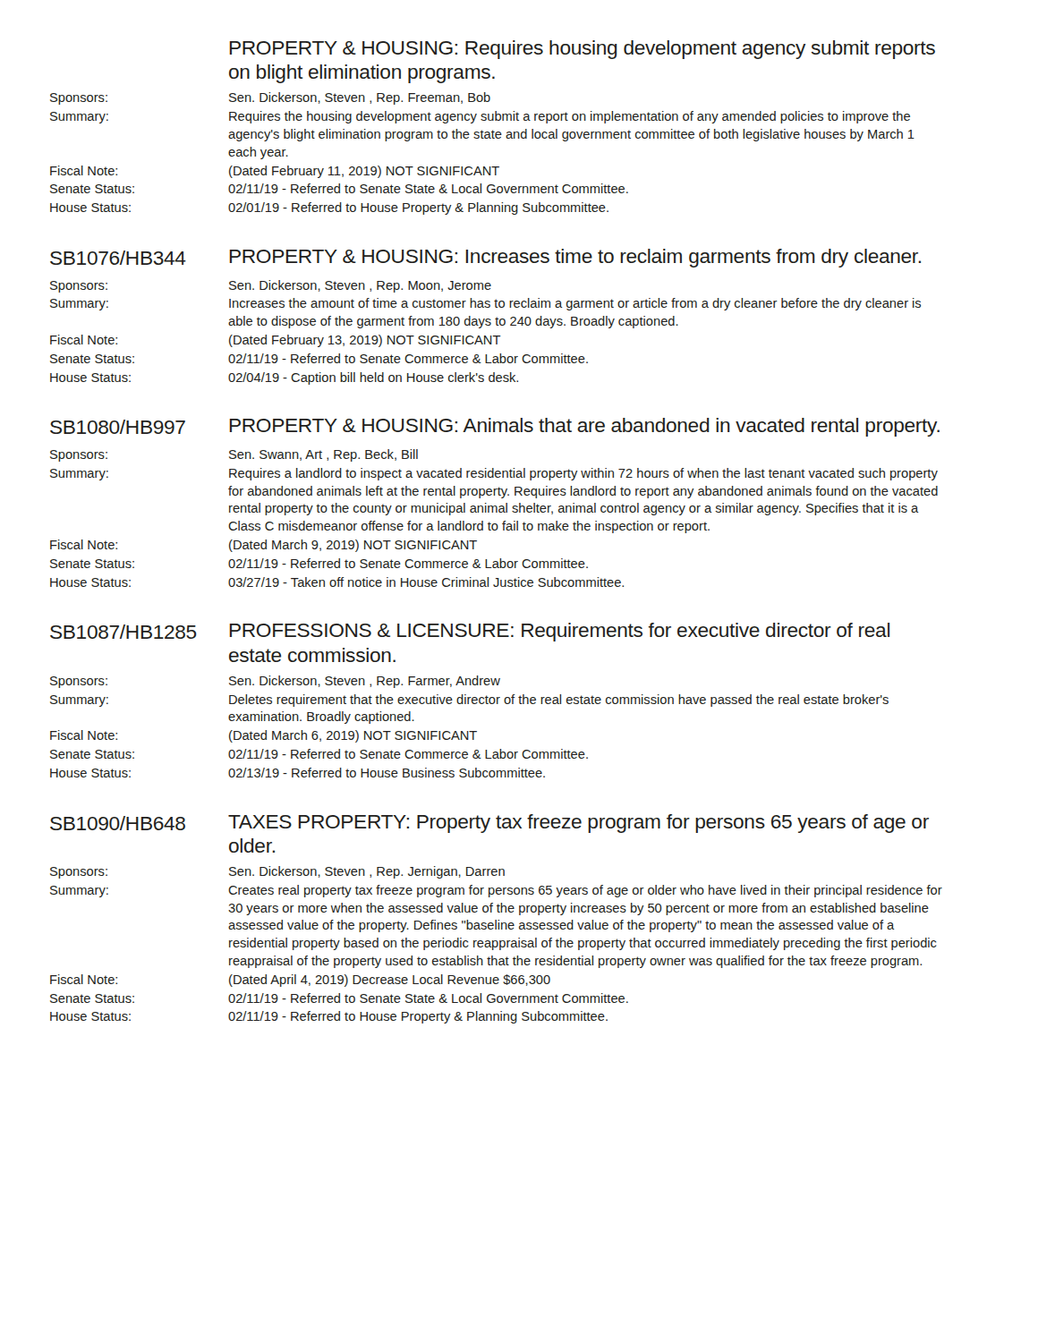PROPERTY & HOUSING: Requires housing development agency submit reports on blight elimination programs.
Sponsors:
Sen. Dickerson, Steven , Rep. Freeman, Bob
Summary:
Requires the housing development agency submit a report on implementation of any amended policies to improve the agency's blight elimination program to the state and local government committee of both legislative houses by March 1 each year.
Fiscal Note:
(Dated February 11, 2019) NOT SIGNIFICANT
Senate Status:
02/11/19 - Referred to Senate State & Local Government Committee.
House Status:
02/01/19 - Referred to House Property & Planning Subcommittee.
SB1076/HB344
PROPERTY & HOUSING: Increases time to reclaim garments from dry cleaner.
Sponsors:
Sen. Dickerson, Steven , Rep. Moon, Jerome
Summary:
Increases the amount of time a customer has to reclaim a garment or article from a dry cleaner before the dry cleaner is able to dispose of the garment from 180 days to 240 days. Broadly captioned.
Fiscal Note:
(Dated February 13, 2019) NOT SIGNIFICANT
Senate Status:
02/11/19 - Referred to Senate Commerce & Labor Committee.
House Status:
02/04/19 - Caption bill held on House clerk's desk.
SB1080/HB997
PROPERTY & HOUSING: Animals that are abandoned in vacated rental property.
Sponsors:
Sen. Swann, Art , Rep. Beck, Bill
Summary:
Requires a landlord to inspect a vacated residential property within 72 hours of when the last tenant vacated such property for abandoned animals left at the rental property. Requires landlord to report any abandoned animals found on the vacated rental property to the county or municipal animal shelter, animal control agency or a similar agency. Specifies that it is a Class C misdemeanor offense for a landlord to fail to make the inspection or report.
Fiscal Note:
(Dated March 9, 2019) NOT SIGNIFICANT
Senate Status:
02/11/19 - Referred to Senate Commerce & Labor Committee.
House Status:
03/27/19 - Taken off notice in House Criminal Justice Subcommittee.
SB1087/HB1285
PROFESSIONS & LICENSURE: Requirements for executive director of real estate commission.
Sponsors:
Sen. Dickerson, Steven , Rep. Farmer, Andrew
Summary:
Deletes requirement that the executive director of the real estate commission have passed the real estate broker's examination. Broadly captioned.
Fiscal Note:
(Dated March 6, 2019) NOT SIGNIFICANT
Senate Status:
02/11/19 - Referred to Senate Commerce & Labor Committee.
House Status:
02/13/19 - Referred to House Business Subcommittee.
SB1090/HB648
TAXES PROPERTY: Property tax freeze program for persons 65 years of age or older.
Sponsors:
Sen. Dickerson, Steven , Rep. Jernigan, Darren
Summary:
Creates real property tax freeze program for persons 65 years of age or older who have lived in their principal residence for 30 years or more when the assessed value of the property increases by 50 percent or more from an established baseline assessed value of the property. Defines "baseline assessed value of the property" to mean the assessed value of a residential property based on the periodic reappraisal of the property that occurred immediately preceding the first periodic reappraisal of the property used to establish that the residential property owner was qualified for the tax freeze program.
Fiscal Note:
(Dated April 4, 2019) Decrease Local Revenue $66,300
Senate Status:
02/11/19 - Referred to Senate State & Local Government Committee.
House Status:
02/11/19 - Referred to House Property & Planning Subcommittee.